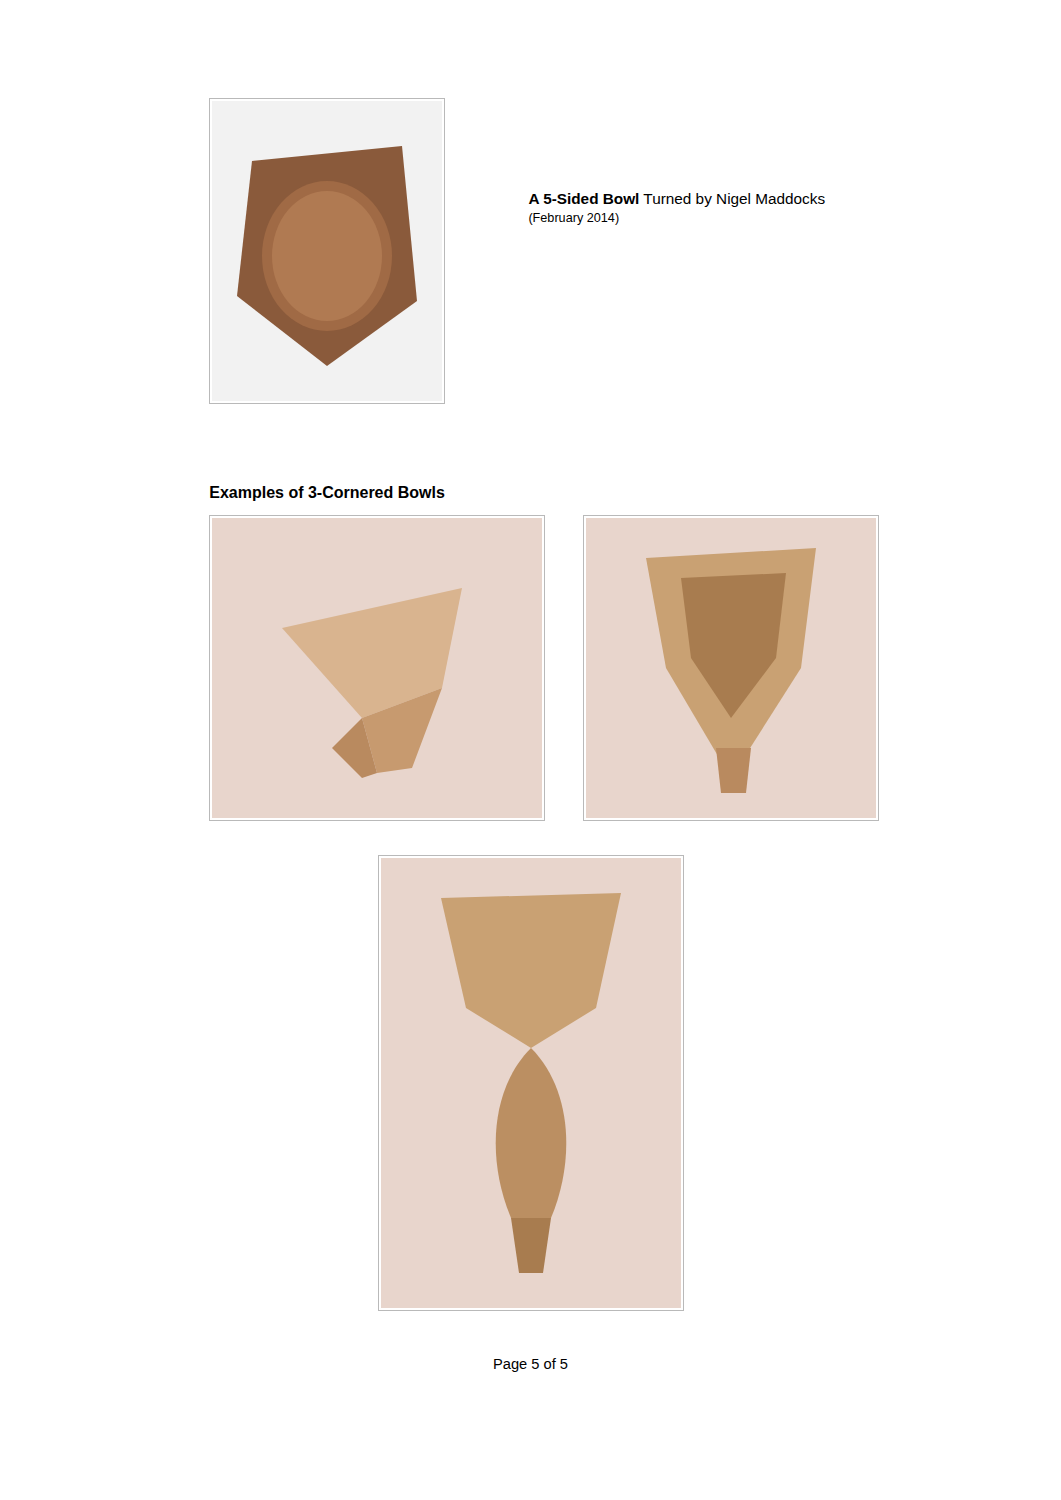A 5-Sided Bowl Turned by Nigel Maddocks (February 2014)
Examples of 3-Cornered Bowls
Page 5 of 5